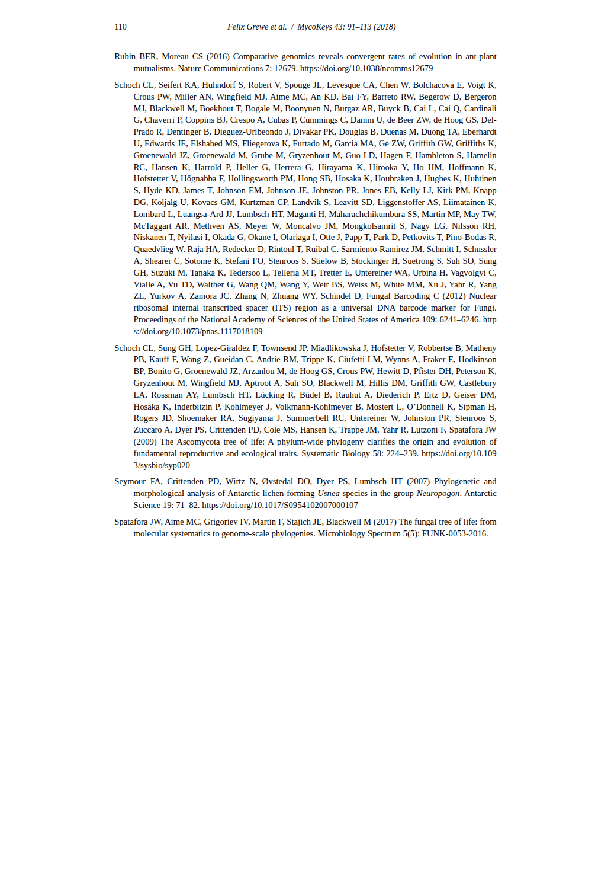110 Felix Grewe et al. / MycoKeys 43: 91–113 (2018)
Rubin BER, Moreau CS (2016) Comparative genomics reveals convergent rates of evolution in ant-plant mutualisms. Nature Communications 7: 12679. https://doi.org/10.1038/ncomms12679
Schoch CL, Seifert KA, Huhndorf S, Robert V, Spouge JL, Levesque CA, Chen W, Bolchacova E, Voigt K, Crous PW, Miller AN, Wingfield MJ, Aime MC, An KD, Bai FY, Barreto RW, Begerow D, Bergeron MJ, Blackwell M, Boekhout T, Bogale M, Boonyuen N, Burgaz AR, Buyck B, Cai L, Cai Q, Cardinali G, Chaverri P, Coppins BJ, Crespo A, Cubas P, Cummings C, Damm U, de Beer ZW, de Hoog GS, Del-Prado R, Dentinger B, Dieguez-Uribeondo J, Divakar PK, Douglas B, Duenas M, Duong TA, Eberhardt U, Edwards JE, Elshahed MS, Fliegerova K, Furtado M, Garcia MA, Ge ZW, Griffith GW, Griffiths K, Groenewald JZ, Groenewald M, Grube M, Gryzenhout M, Guo LD, Hagen F, Hambleton S, Hamelin RC, Hansen K, Harrold P, Heller G, Herrera G, Hirayama K, Hirooka Y, Ho HM, Hoffmann K, Hofstetter V, Högnabba F, Hollingsworth PM, Hong SB, Hosaka K, Houbraken J, Hughes K, Huhtinen S, Hyde KD, James T, Johnson EM, Johnson JE, Johnston PR, Jones EB, Kelly LJ, Kirk PM, Knapp DG, Koljalg U, Kovacs GM, Kurtzman CP, Landvik S, Leavitt SD, Liggenstoffer AS, Liimatainen K, Lombard L, Luangsa-Ard JJ, Lumbsch HT, Maganti H, Maharachchikumbura SS, Martin MP, May TW, McTaggart AR, Methven AS, Meyer W, Moncalvo JM, Mongkolsamrit S, Nagy LG, Nilsson RH, Niskanen T, Nyilasi I, Okada G, Okane I, Olariaga I, Otte J, Papp T, Park D, Petkovits T, Pino-Bodas R, Quaedvlieg W, Raja HA, Redecker D, Rintoul T, Ruibal C, Sarmiento-Ramirez JM, Schmitt I, Schussler A, Shearer C, Sotome K, Stefani FO, Stenroos S, Stielow B, Stockinger H, Suetrong S, Suh SO, Sung GH, Suzuki M, Tanaka K, Tedersoo L, Telleria MT, Tretter E, Untereiner WA, Urbina H, Vagvolgyi C, Vialle A, Vu TD, Walther G, Wang QM, Wang Y, Weir BS, Weiss M, White MM, Xu J, Yahr R, Yang ZL, Yurkov A, Zamora JC, Zhang N, Zhuang WY, Schindel D, Fungal Barcoding C (2012) Nuclear ribosomal internal transcribed spacer (ITS) region as a universal DNA barcode marker for Fungi. Proceedings of the National Academy of Sciences of the United States of America 109: 6241–6246. https://doi.org/10.1073/pnas.1117018109
Schoch CL, Sung GH, Lopez-Giraldez F, Townsend JP, Miadlikowska J, Hofstetter V, Robbertse B, Matheny PB, Kauff F, Wang Z, Gueidan C, Andrie RM, Trippe K, Ciufetti LM, Wynns A, Fraker E, Hodkinson BP, Bonito G, Groenewald JZ, Arzanlou M, de Hoog GS, Crous PW, Hewitt D, Pfister DH, Peterson K, Gryzenhout M, Wingfield MJ, Aptroot A, Suh SO, Blackwell M, Hillis DM, Griffith GW, Castlebury LA, Rossman AY, Lumbsch HT, Lücking R, Büdel B, Rauhut A, Diederich P, Ertz D, Geiser DM, Hosaka K, Inderbitzin P, Kohlmeyer J, Volkmann-Kohlmeyer B, Mostert L, O’Donnell K, Sipman H, Rogers JD, Shoemaker RA, Sugiyama J, Summerbell RC, Untereiner W, Johnston PR, Stenroos S, Zuccaro A, Dyer PS, Crittenden PD, Cole MS, Hansen K, Trappe JM, Yahr R, Lutzoni F, Spatafora JW (2009) The Ascomycota tree of life: A phylum-wide phylogeny clarifies the origin and evolution of fundamental reproductive and ecological traits. Systematic Biology 58: 224–239. https://doi.org/10.1093/sysbio/syp020
Seymour FA, Crittenden PD, Wirtz N, Øvstedal DO, Dyer PS, Lumbsch HT (2007) Phylogenetic and morphological analysis of Antarctic lichen-forming Usnea species in the group Neuropogon. Antarctic Science 19: 71–82. https://doi.org/10.1017/S0954102007000107
Spatafora JW, Aime MC, Grigoriev IV, Martin F, Stajich JE, Blackwell M (2017) The fungal tree of life: from molecular systematics to genome-scale phylogenies. Microbiology Spectrum 5(5): FUNK-0053-2016.